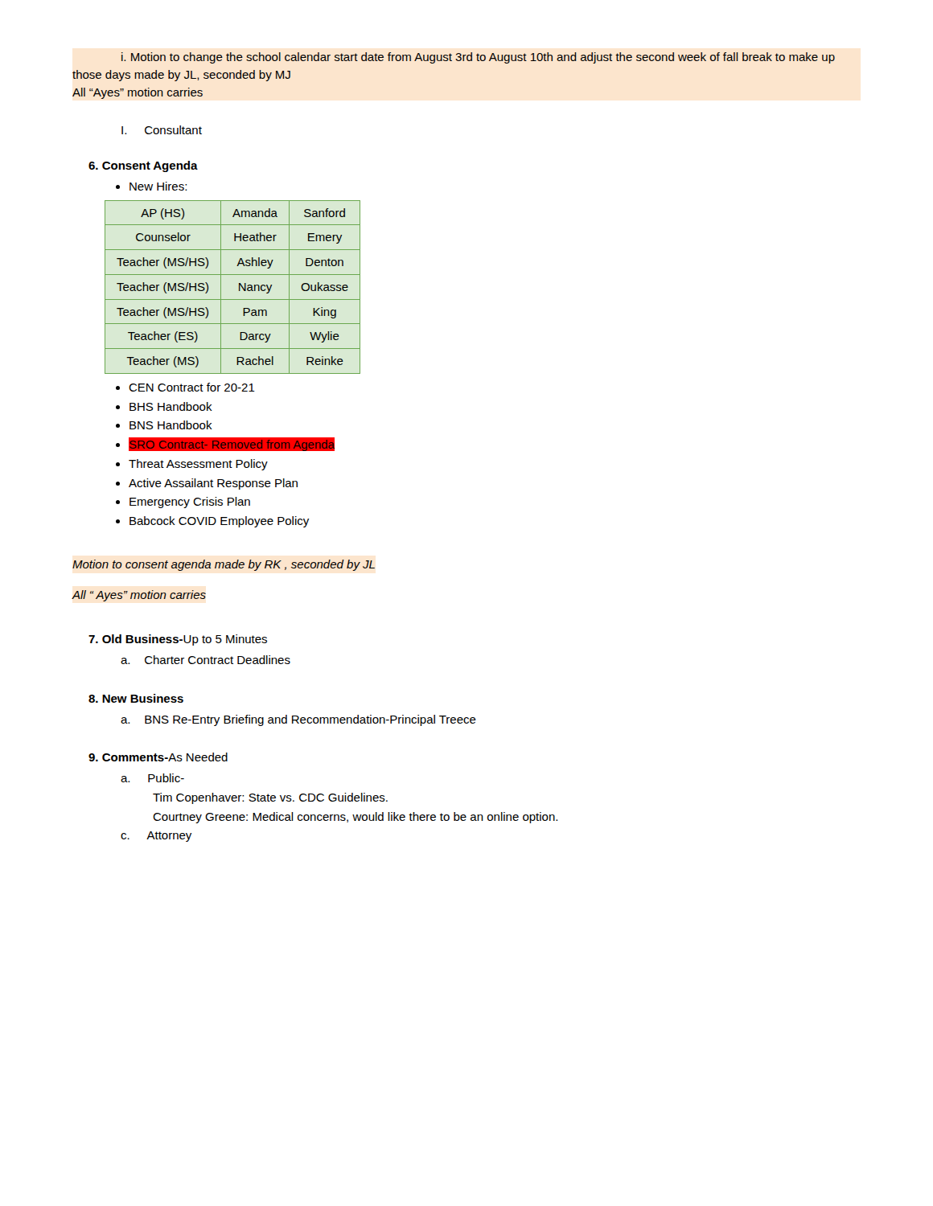i. Motion to change the school calendar start date from August 3rd to August 10th and adjust the second week of fall break to make up those days made by JL, seconded by MJ
All “Ayes” motion carries
I. Consultant
6. Consent Agenda
New Hires:
| AP (HS) | Amanda | Sanford |
| Counselor | Heather | Emery |
| Teacher (MS/HS) | Ashley | Denton |
| Teacher (MS/HS) | Nancy | Oukasse |
| Teacher (MS/HS) | Pam | King |
| Teacher (ES) | Darcy | Wylie |
| Teacher (MS) | Rachel | Reinke |
CEN Contract for 20-21
BHS Handbook
BNS Handbook
SRO Contract- Removed from Agenda
Threat Assessment Policy
Active Assailant Response Plan
Emergency Crisis Plan
Babcock COVID Employee Policy
Motion to consent agenda made by RK , seconded by JL
All “ Ayes” motion carries
7. Old Business-Up to 5 Minutes
a. Charter Contract Deadlines
8. New Business
a. BNS Re-Entry Briefing and Recommendation-Principal Treece
9. Comments-As Needed
a. Public-
Tim Copenhaver: State vs. CDC Guidelines.
Courtney Greene: Medical concerns, would like there to be an online option.
c. Attorney